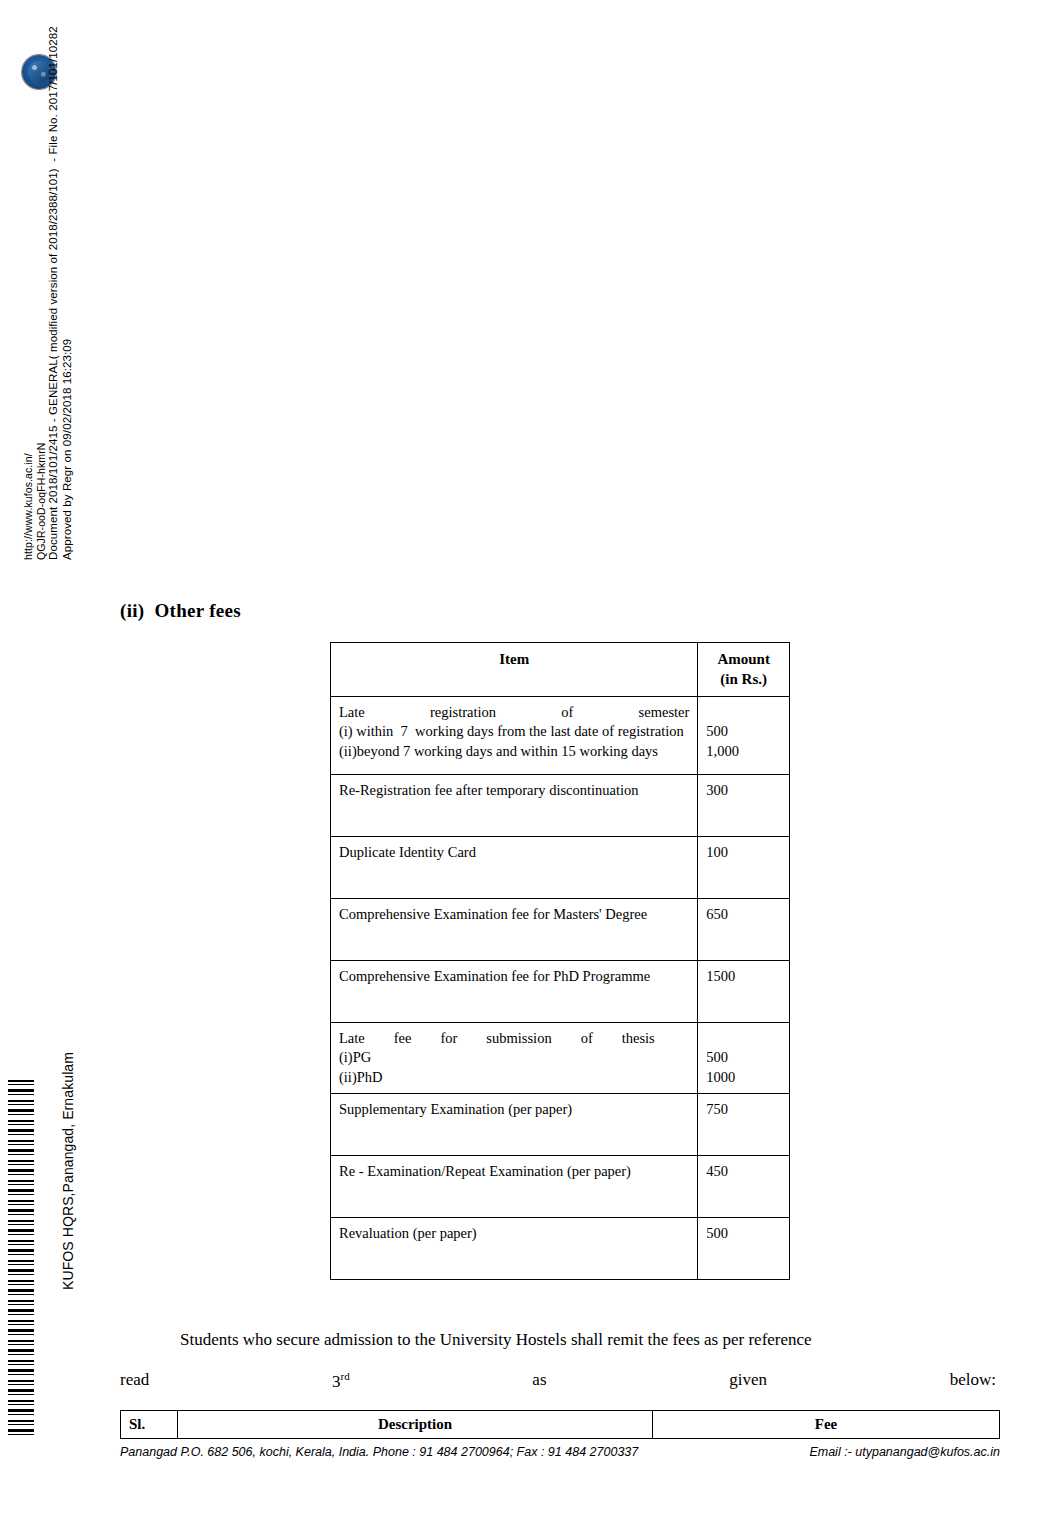Document 2018/101/2415 - GENERAL( modified version of 2018/2388/101) - File No. 2017/101/10282 Approved by Regr on 09/02/2018 16:23:09
http://www.kufos.ac.in/ QGJR-ooD-oqFH-hkmrN
KUFOS HQRS,Panangad, Ernakulam
(ii) Other fees
| Item | Amount (in Rs.) |
| --- | --- |
| Late registration of semester (i) within 7 working days from the last date of registration (ii)beyond 7 working days and within 15 working days | 500 1,000 |
| Re-Registration fee after temporary discontinuation | 300 |
| Duplicate Identity Card | 100 |
| Comprehensive Examination fee for Masters' Degree | 650 |
| Comprehensive Examination fee for PhD Programme | 1500 |
| Late fee for submission of thesis (i)PG (ii)PhD | 500 1000 |
| Supplementary Examination (per paper) | 750 |
| Re - Examination/Repeat Examination (per paper) | 450 |
| Revaluation (per paper) | 500 |
Students who secure admission to the University Hostels shall remit the fees as per reference
read 3rd as given below:
| Sl. | Description | Fee |
| --- | --- | --- |
Panangad P.O. 682 506, kochi, Kerala, India. Phone : 91 484 2700964; Fax : 91 484 2700337 Email :- utypanangad@kufos.ac.in